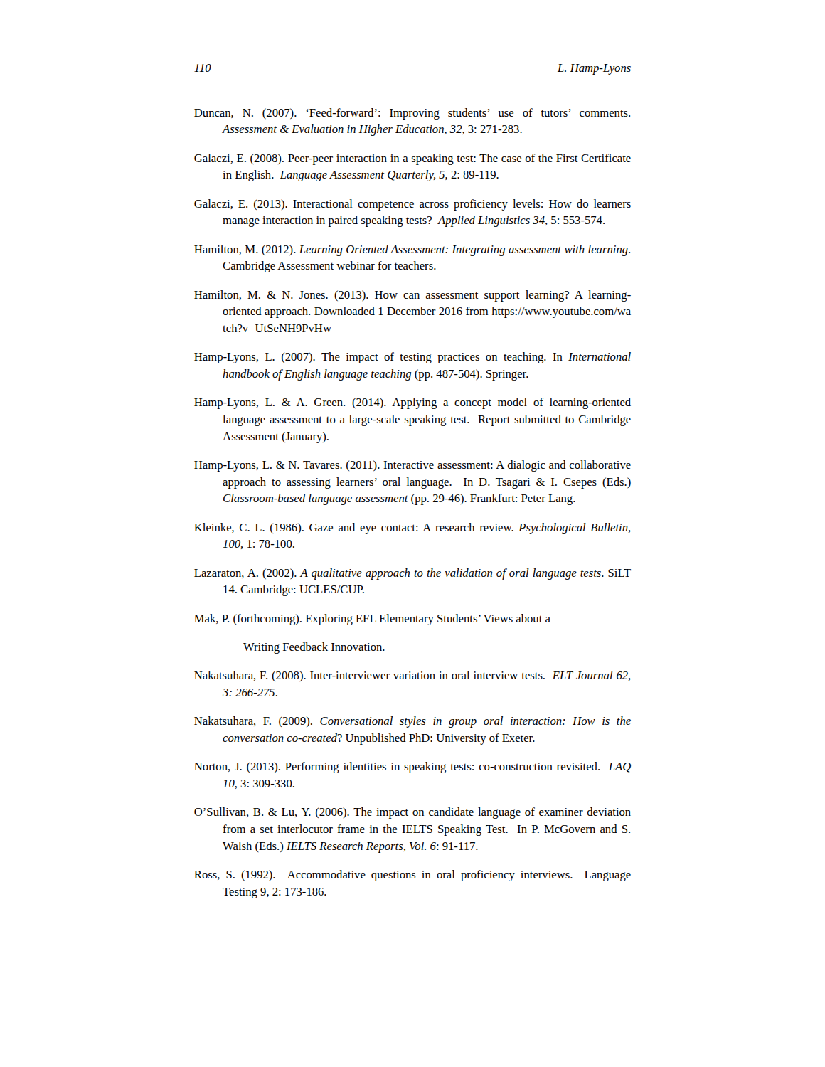110 L. Hamp-Lyons
Duncan, N. (2007). ‘Feed-forward’: Improving students’ use of tutors’ comments. Assessment & Evaluation in Higher Education, 32, 3: 271-283.
Galaczi, E. (2008). Peer-peer interaction in a speaking test: The case of the First Certificate in English. Language Assessment Quarterly, 5, 2: 89-119.
Galaczi, E. (2013). Interactional competence across proficiency levels: How do learners manage interaction in paired speaking tests? Applied Linguistics 34, 5: 553-574.
Hamilton, M. (2012). Learning Oriented Assessment: Integrating assessment with learning. Cambridge Assessment webinar for teachers.
Hamilton, M. & N. Jones. (2013). How can assessment support learning? A learning-oriented approach. Downloaded 1 December 2016 from https://www.youtube.com/watch?v=UtSeNH9PvHw
Hamp-Lyons, L. (2007). The impact of testing practices on teaching. In International handbook of English language teaching (pp. 487-504). Springer.
Hamp-Lyons, L. & A. Green. (2014). Applying a concept model of learning-oriented language assessment to a large-scale speaking test. Report submitted to Cambridge Assessment (January).
Hamp-Lyons, L. & N. Tavares. (2011). Interactive assessment: A dialogic and collaborative approach to assessing learners’ oral language. In D. Tsagari & I. Csepes (Eds.) Classroom-based language assessment (pp. 29-46). Frankfurt: Peter Lang.
Kleinke, C. L. (1986). Gaze and eye contact: A research review. Psychological Bulletin, 100, 1: 78-100.
Lazaraton, A. (2002). A qualitative approach to the validation of oral language tests. SiLT 14. Cambridge: UCLES/CUP.
Mak, P. (forthcoming). Exploring EFL Elementary Students’ Views about a
Writing Feedback Innovation.
Nakatsuhara, F. (2008). Inter-interviewer variation in oral interview tests. ELT Journal 62, 3: 266-275.
Nakatsuhara, F. (2009). Conversational styles in group oral interaction: How is the conversation co-created? Unpublished PhD: University of Exeter.
Norton, J. (2013). Performing identities in speaking tests: co-construction revisited. LAQ 10, 3: 309-330.
O’Sullivan, B. & Lu, Y. (2006). The impact on candidate language of examiner deviation from a set interlocutor frame in the IELTS Speaking Test. In P. McGovern and S. Walsh (Eds.) IELTS Research Reports, Vol. 6: 91-117.
Ross, S. (1992). Accommodative questions in oral proficiency interviews. Language Testing 9, 2: 173-186.